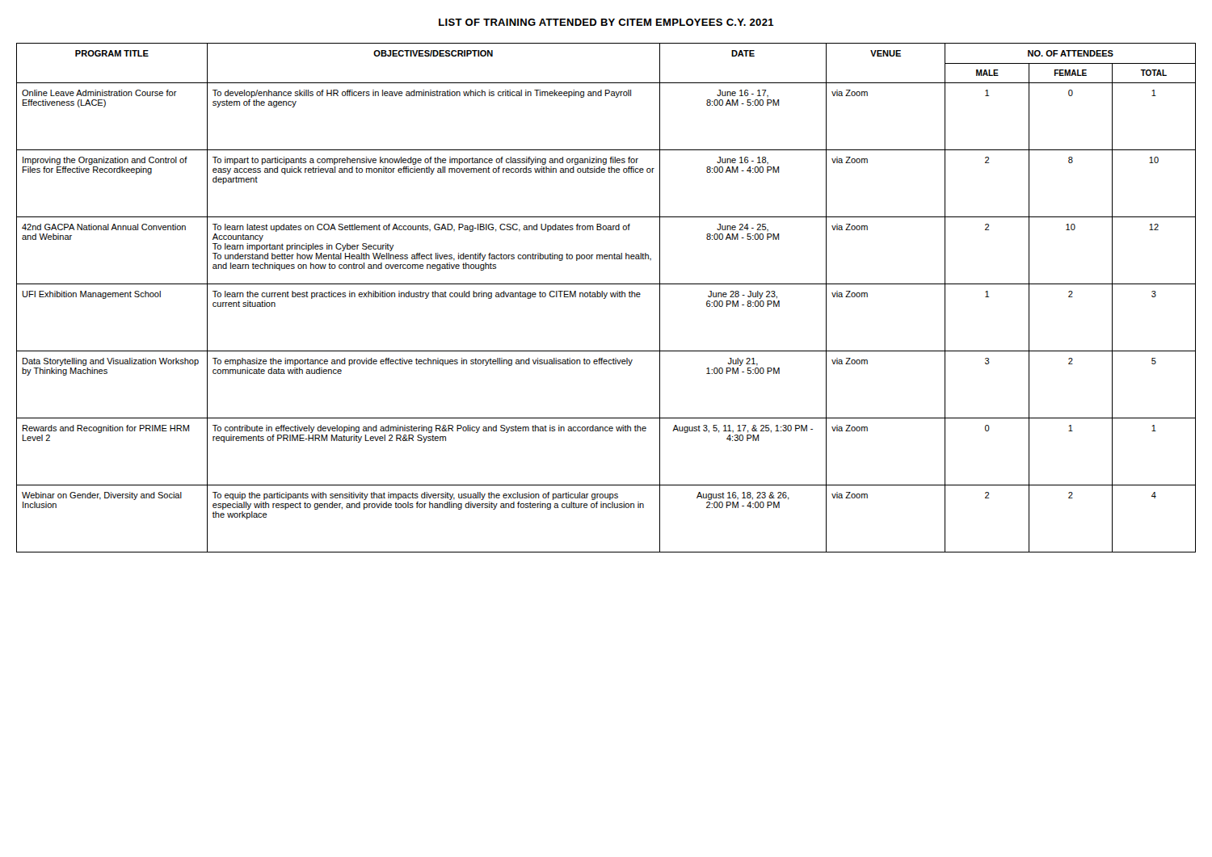LIST OF TRAINING ATTENDED BY CITEM EMPLOYEES C.Y. 2021
| PROGRAM TITLE | OBJECTIVES/DESCRIPTION | DATE | VENUE | NO. OF ATTENDEES |
| --- | --- | --- | --- | --- |
| MALE | FEMALE | TOTAL |
| Online Leave Administration Course for Effectiveness (LACE) | To develop/enhance skills of HR officers in leave administration which is critical in Timekeeping and Payroll system of the agency | June 16 - 17, 8:00 AM - 5:00 PM | via Zoom | 1 | 0 | 1 |
| Improving the Organization and Control of Files for Effective Recordkeeping | To impart to participants a comprehensive knowledge of the importance of classifying and organizing files for easy access and quick retrieval and to monitor efficiently all movement of records within and outside the office or department | June 16 - 18, 8:00 AM - 4:00 PM | via Zoom | 2 | 8 | 10 |
| 42nd GACPA National Annual Convention and Webinar | To learn latest updates on COA Settlement of Accounts, GAD, Pag-IBIG, CSC, and Updates from Board of Accountancy To learn important principles in Cyber Security To understand better how Mental Health Wellness affect lives, identify factors contributing to poor mental health, and learn techniques on how to control and overcome negative thoughts | June 24 - 25, 8:00 AM - 5:00 PM | via Zoom | 2 | 10 | 12 |
| UFI Exhibition Management School | To learn the current best practices in exhibition industry that could bring advantage to CITEM notably with the current situation | June 28 - July 23, 6:00 PM - 8:00 PM | via Zoom | 1 | 2 | 3 |
| Data Storytelling and Visualization Workshop by Thinking Machines | To emphasize the importance and provide effective techniques in storytelling and visualisation to effectively communicate data with audience | July 21, 1:00 PM - 5:00 PM | via Zoom | 3 | 2 | 5 |
| Rewards and Recognition for PRIME HRM Level 2 | To contribute in effectively developing and administering R&R Policy and System that is in accordance with the requirements of PRIME-HRM Maturity Level 2 R&R System | August 3, 5, 11, 17, & 25, 1:30 PM - 4:30 PM | via Zoom | 0 | 1 | 1 |
| Webinar on Gender, Diversity and Social Inclusion | To equip the participants with sensitivity that impacts diversity, usually the exclusion of particular groups especially with respect to gender, and provide tools for handling diversity and fostering a culture of inclusion in the workplace | August 16, 18, 23 & 26, 2:00 PM - 4:00 PM | via Zoom | 2 | 2 | 4 |